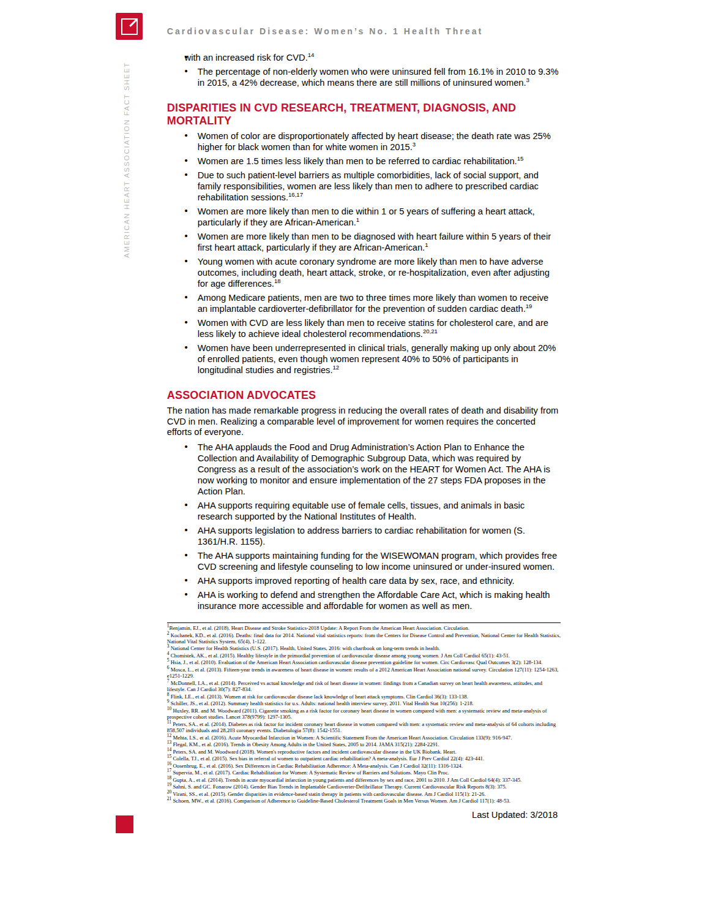AMERICAN HEART ASSOCIATION FACT SHEET
Cardiovascular Disease: Women’s No. 1 Health Threat
with an increased risk for CVD.14
The percentage of non-elderly women who were uninsured fell from 16.1% in 2010 to 9.3% in 2015, a 42% decrease, which means there are still millions of uninsured women.3
DISPARITIES IN CVD RESEARCH, TREATMENT, DIAGNOSIS, AND MORTALITY
Women of color are disproportionately affected by heart disease; the death rate was 25% higher for black women than for white women in 2015.3
Women are 1.5 times less likely than men to be referred to cardiac rehabilitation.15
Due to such patient-level barriers as multiple comorbidities, lack of social support, and family responsibilities, women are less likely than men to adhere to prescribed cardiac rehabilitation sessions.16,17
Women are more likely than men to die within 1 or 5 years of suffering a heart attack, particularly if they are African-American.1
Women are more likely than men to be diagnosed with heart failure within 5 years of their first heart attack, particularly if they are African-American.1
Young women with acute coronary syndrome are more likely than men to have adverse outcomes, including death, heart attack, stroke, or re-hospitalization, even after adjusting for age differences.18
Among Medicare patients, men are two to three times more likely than women to receive an implantable cardioverter-defibrillator for the prevention of sudden cardiac death.19
Women with CVD are less likely than men to receive statins for cholesterol care, and are less likely to achieve ideal cholesterol recommendations.20,21
Women have been underrepresented in clinical trials, generally making up only about 20% of enrolled patients, even though women represent 40% to 50% of participants in longitudinal studies and registries.12
ASSOCIATION ADVOCATES
The nation has made remarkable progress in reducing the overall rates of death and disability from CVD in men. Realizing a comparable level of improvement for women requires the concerted efforts of everyone.
The AHA applauds the Food and Drug Administration’s Action Plan to Enhance the Collection and Availability of Demographic Subgroup Data, which was required by Congress as a result of the association’s work on the HEART for Women Act. The AHA is now working to monitor and ensure implementation of the 27 steps FDA proposes in the Action Plan.
AHA supports requiring equitable use of female cells, tissues, and animals in basic research supported by the National Institutes of Health.
AHA supports legislation to address barriers to cardiac rehabilitation for women (S. 1361/H.R. 1155).
The AHA supports maintaining funding for the WISEWOMAN program, which provides free CVD screening and lifestyle counseling to low income uninsured or under-insured women.
AHA supports improved reporting of health care data by sex, race, and ethnicity.
AHA is working to defend and strengthen the Affordable Care Act, which is making health insurance more accessible and affordable for women as well as men.
1Benjamin, EJ., et al. (2018). Heart Disease and Stroke Statistics-2018 Update: A Report From the American Heart Association. Circulation.
2 Kochanek, KD., et al. (2016). Deaths: final data for 2014. National vital statistics reports: from the Centers for Disease Control and Prevention, National Center for Health Statistics, National Vital Statistics System, 65(4), 1-122.
3 National Center for Health Statistics (U.S. (2017). Health, United States, 2016: with chartbook on long-term trends in health.
4 Chomistek, AK., et al. (2015). Healthy lifestyle in the primordial prevention of cardiovascular disease among young women. J Am Coll Cardiol 65(1): 43-51.
5 Hsia, J., et al. (2010). Evaluation of the American Heart Association cardiovascular disease prevention guideline for women. Circ Cardiovasc Qual Outcomes 3(2): 128-134.
6 Mosca, L., et al. (2013). Fifteen-year trends in awareness of heart disease in women: results of a 2012 American Heart Association national survey. Circulation 127(11): 1254-1263, e1251-1229.
7 McDonnell, LA., et al. (2014). Perceived vs actual knowledge and risk of heart disease in women: findings from a Canadian survey on heart health awareness, attitudes, and lifestyle. Can J Cardiol 30(7): 827-834.
8 Flink, LE., et al. (2013). Women at risk for cardiovascular disease lack knowledge of heart attack symptoms. Clin Cardiol 36(3): 133-138.
9 Schiller, JS., et al. (2012). Summary health statistics for u.s. Adults: national health interview survey, 2011. Vital Health Stat 10(256): 1-218.
10 Huxley, RR. and M. Woodward (2011). Cigarette smoking as a risk factor for coronary heart disease in women compared with men: a systematic review and meta-analysis of prospective cohort studies. Lancet 378(9799): 1297-1305.
11 Peters, SA., et al. (2014). Diabetes as risk factor for incident coronary heart disease in women compared with men: a systematic review and meta-analysis of 64 cohorts including 858,507 individuals and 28,203 coronary events. Diabetologia 57(8): 1542-1551.
12 Mehta, LS., et al. (2016). Acute Myocardial Infarction in Women: A Scientific Statement From the American Heart Association. Circulation 133(9): 916-947.
13 Flegal, KM., et al. (2016). Trends in Obesity Among Adults in the United States, 2005 to 2014. JAMA 315(21): 2284-2291.
14 Peters, SA. and M. Woodward (2018). Women's reproductive factors and incident cardiovascular disease in the UK Biobank. Heart.
15 Colella, TJ., et al. (2015). Sex bias in referral of women to outpatient cardiac rehabilitation? A meta-analysis. Eur J Prev Cardiol 22(4): 423-441.
16 Oosenbrug, E., et al. (2016). Sex Differences in Cardiac Rehabilitation Adherence: A Meta-analysis. Can J Cardiol 32(11): 1316-1324.
17 Supervia, M., et al. (2017). Cardiac Rehabilitation for Women: A Systematic Review of Barriers and Solutions. Mayo Clin Proc.
18 Gupta, A., et al. (2014). Trends in acute myocardial infarction in young patients and differences by sex and race, 2001 to 2010. J Am Coll Cardiol 64(4): 337-345.
19 Sahni, S. and GC. Fonarow (2014). Gender Bias Trends in Implantable Cardioverter-Defibrillator Therapy. Current Cardiovascular Risk Reports 8(3): 375.
20 Virani, SS., et al. (2015). Gender disparities in evidence-based statin therapy in patients with cardiovascular disease. Am J Cardiol 115(1): 21-26.
21 Schoen, MW., et al. (2016). Comparison of Adherence to Guideline-Based Cholesterol Treatment Goals in Men Versus Women. Am J Cardiol 117(1): 48-53.
Last Updated: 3/2018